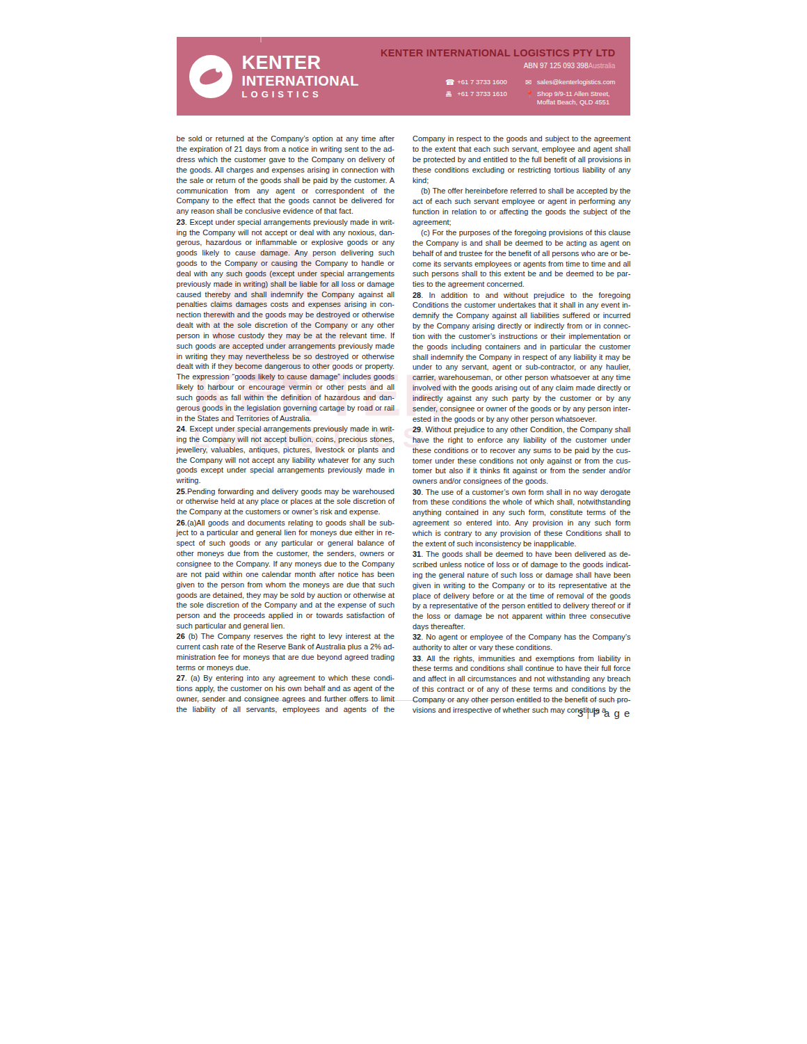KENTER
INTERNATIONAL
LOGISTICS
KENTER INTERNATIONAL LOGISTICS PTY LTD
ABN 97 125 093 398Australia
+61 7 3733 1600
sales@kenterlogistics.com
+61 7 3733 1610
Shop 9/9-11 Allen Street,
Moffat Beach, QLD 4551
KENTERLOGISTICS
be sold or returned at the Company’s option at any time after the expiration of 21 days from a notice in writing sent to the address which the customer gave to the Company on delivery of the goods. All charges and expenses arising in connection with the sale or return of the goods shall be paid by the customer. A communication from any agent or correspondent of the Company to the effect that the goods cannot be delivered for any reason shall be conclusive evidence of that fact.
23. Except under special arrangements previously made in writing the Company will not accept or deal with any noxious, dangerous, hazardous or inflammable or explosive goods or any goods likely to cause damage. Any person delivering such goods to the Company or causing the Company to handle or deal with any such goods (except under special arrangements previously made in writing) shall be liable for all loss or damage caused thereby and shall indemnify the Company against all penalties claims damages costs and expenses arising in connection therewith and the goods may be destroyed or otherwise dealt with at the sole discretion of the Company or any other person in whose custody they may be at the relevant time. If such goods are accepted under arrangements previously made in writing they may nevertheless be so destroyed or otherwise dealt with if they become dangerous to other goods or property. The expression “goods likely to cause damage” includes goods likely to harbour or encourage vermin or other pests and all such goods as fall within the definition of hazardous and dangerous goods in the legislation governing cartage by road or rail in the States and Territories of Australia.
24. Except under special arrangements previously made in writing the Company will not accept bullion, coins, precious stones, jewellery, valuables, antiques, pictures, livestock or plants and the Company will not accept any liability whatever for any such goods except under special arrangements previously made in writing.
25.Pending forwarding and delivery goods may be warehoused or otherwise held at any place or places at the sole discretion of the Company at the customers or owner’s risk and expense.
26.(a)All goods and documents relating to goods shall be subject to a particular and general lien for moneys due either in respect of such goods or any particular or general balance of other moneys due from the customer, the senders, owners or consignee to the Company. If any moneys due to the Company are not paid within one calendar month after notice has been given to the person from whom the moneys are due that such goods are detained, they may be sold by auction or otherwise at the sole discretion of the Company and at the expense of such person and the proceeds applied in or towards satisfaction of such particular and general lien.
26 (b) The Company reserves the right to levy interest at the current cash rate of the Reserve Bank of Australia plus a 2% administration fee for moneys that are due beyond agreed trading terms or moneys due.
27. (a) By entering into any agreement to which these conditions apply, the customer on his own behalf and as agent of the owner, sender and consignee agrees and further offers to limit the liability of all servants, employees and agents of the Company in respect to the goods and subject to the agreement to the extent that each such servant, employee and agent shall be protected by and entitled to the full benefit of all provisions in these conditions excluding or restricting tortious liability of any kind;
(b) The offer hereinbefore referred to shall be accepted by the act of each such servant employee or agent in performing any function in relation to or affecting the goods the subject of the agreement;
(c) For the purposes of the foregoing provisions of this clause the Company is and shall be deemed to be acting as agent on behalf of and trustee for the benefit of all persons who are or become its servants employees or agents from time to time and all such persons shall to this extent be and be deemed to be parties to the agreement concerned.
28. In addition to and without prejudice to the foregoing Conditions the customer undertakes that it shall in any event indemnify the Company against all liabilities suffered or incurred by the Company arising directly or indirectly from or in connection with the customer’s instructions or their implementation or the goods including containers and in particular the customer shall indemnify the Company in respect of any liability it may be under to any servant, agent or sub-contractor, or any haulier, carrier, warehouseman, or other person whatsoever at any time involved with the goods arising out of any claim made directly or indirectly against any such party by the customer or by any sender, consignee or owner of the goods or by any person interested in the goods or by any other person whatsoever.
29. Without prejudice to any other Condition, the Company shall have the right to enforce any liability of the customer under these conditions or to recover any sums to be paid by the customer under these conditions not only against or from the customer but also if it thinks fit against or from the sender and/or owners and/or consignees of the goods.
30. The use of a customer’s own form shall in no way derogate from these conditions the whole of which shall, notwithstanding anything contained in any such form, constitute terms of the agreement so entered into. Any provision in any such form which is contrary to any provision of these Conditions shall to the extent of such inconsistency be inapplicable.
31. The goods shall be deemed to have been delivered as described unless notice of loss or of damage to the goods indicating the general nature of such loss or damage shall have been given in writing to the Company or to its representative at the place of delivery before or at the time of removal of the goods by a representative of the person entitled to delivery thereof or if the loss or damage be not apparent within three consecutive days thereafter.
32. No agent or employee of the Company has the Company’s authority to alter or vary these conditions.
33. All the rights, immunities and exemptions from liability in these terms and conditions shall continue to have their full force and affect in all circumstances and not withstanding any breach of this contract or of any of these terms and conditions by the Company or any other person entitled to the benefit of such provisions and irrespective of whether such may constitute a
3|P a g e